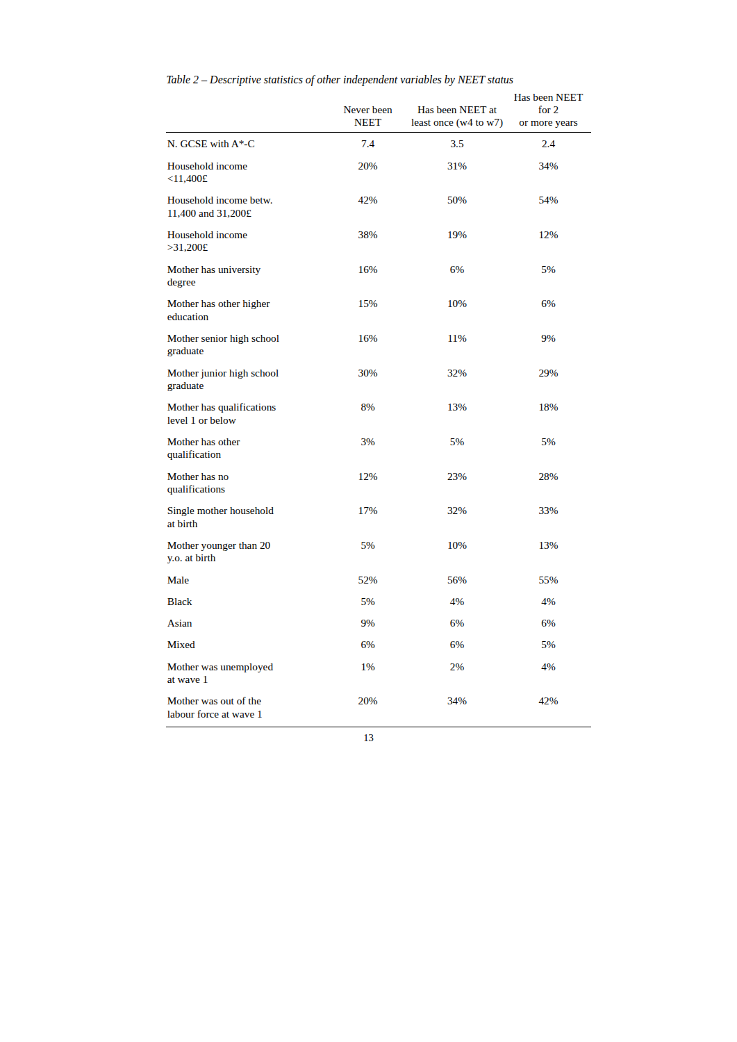Table 2 – Descriptive statistics of other independent variables by NEET status
| | Never been NEET | Has been NEET at least once (w4 to w7) | Has been NEET for 2 or more years |
| --- | --- | --- | --- |
| N. GCSE with A*-C | 7.4 | 3.5 | 2.4 |
| Household income <11,400£ | 20% | 31% | 34% |
| Household income betw. 11,400 and 31,200£ | 42% | 50% | 54% |
| Household income >31,200£ | 38% | 19% | 12% |
| Mother has university degree | 16% | 6% | 5% |
| Mother has other higher education | 15% | 10% | 6% |
| Mother senior high school graduate | 16% | 11% | 9% |
| Mother junior high school graduate | 30% | 32% | 29% |
| Mother has qualifications level 1 or below | 8% | 13% | 18% |
| Mother has other qualification | 3% | 5% | 5% |
| Mother has no qualifications | 12% | 23% | 28% |
| Single mother household at birth | 17% | 32% | 33% |
| Mother younger than 20 y.o. at birth | 5% | 10% | 13% |
| Male | 52% | 56% | 55% |
| Black | 5% | 4% | 4% |
| Asian | 9% | 6% | 6% |
| Mixed | 6% | 6% | 5% |
| Mother was unemployed at wave 1 | 1% | 2% | 4% |
| Mother was out of the labour force at wave 1 | 20% | 34% | 42% |
13